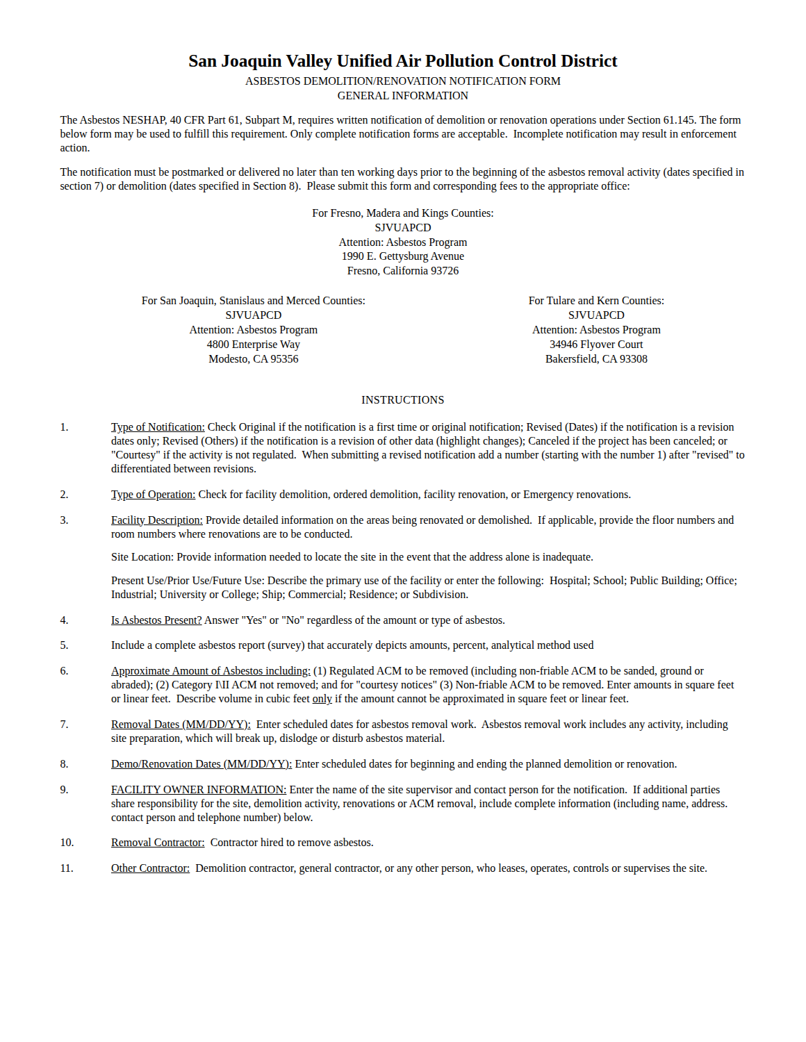San Joaquin Valley Unified Air Pollution Control District
ASBESTOS DEMOLITION/RENOVATION NOTIFICATION FORM
GENERAL INFORMATION
The Asbestos NESHAP, 40 CFR Part 61, Subpart M, requires written notification of demolition or renovation operations under Section 61.145. The form below form may be used to fulfill this requirement. Only complete notification forms are acceptable. Incomplete notification may result in enforcement action.
The notification must be postmarked or delivered no later than ten working days prior to the beginning of the asbestos removal activity (dates specified in section 7) or demolition (dates specified in Section 8). Please submit this form and corresponding fees to the appropriate office:
For Fresno, Madera and Kings Counties:
SJVUAPCD
Attention: Asbestos Program
1990 E. Gettysburg Avenue
Fresno, California 93726
For San Joaquin, Stanislaus and Merced Counties:
SJVUAPCD
Attention: Asbestos Program
4800 Enterprise Way
Modesto, CA 95356
For Tulare and Kern Counties:
SJVUAPCD
Attention: Asbestos Program
34946 Flyover Court
Bakersfield, CA 93308
INSTRUCTIONS
Type of Notification: Check Original if the notification is a first time or original notification; Revised (Dates) if the notification is a revision dates only; Revised (Others) if the notification is a revision of other data (highlight changes); Canceled if the project has been canceled; or "Courtesy" if the activity is not regulated. When submitting a revised notification add a number (starting with the number 1) after "revised" to differentiated between revisions.
Type of Operation: Check for facility demolition, ordered demolition, facility renovation, or Emergency renovations.
Facility Description: Provide detailed information on the areas being renovated or demolished. If applicable, provide the floor numbers and room numbers where renovations are to be conducted.
Site Location: Provide information needed to locate the site in the event that the address alone is inadequate.
Present Use/Prior Use/Future Use: Describe the primary use of the facility or enter the following: Hospital; School; Public Building; Office; Industrial; University or College; Ship; Commercial; Residence; or Subdivision.
Is Asbestos Present? Answer "Yes" or "No" regardless of the amount or type of asbestos.
Include a complete asbestos report (survey) that accurately depicts amounts, percent, analytical method used
Approximate Amount of Asbestos including: (1) Regulated ACM to be removed (including non-friable ACM to be sanded, ground or abraded); (2) Category I\II ACM not removed; and for "courtesy notices" (3) Non-friable ACM to be removed. Enter amounts in square feet or linear feet. Describe volume in cubic feet only if the amount cannot be approximated in square feet or linear feet.
Removal Dates (MM/DD/YY): Enter scheduled dates for asbestos removal work. Asbestos removal work includes any activity, including site preparation, which will break up, dislodge or disturb asbestos material.
Demo/Renovation Dates (MM/DD/YY): Enter scheduled dates for beginning and ending the planned demolition or renovation.
FACILITY OWNER INFORMATION: Enter the name of the site supervisor and contact person for the notification. If additional parties share responsibility for the site, demolition activity, renovations or ACM removal, include complete information (including name, address. contact person and telephone number) below.
Removal Contractor: Contractor hired to remove asbestos.
Other Contractor: Demolition contractor, general contractor, or any other person, who leases, operates, controls or supervises the site.